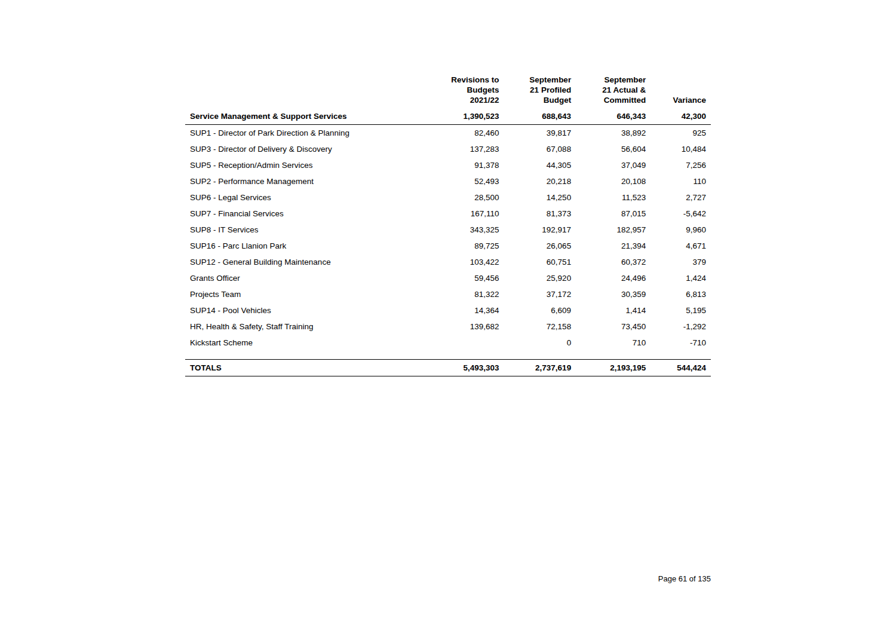| | Revisions to Budgets 2021/22 | September 21 Profiled Budget | September 21 Actual & Committed | Variance |
| --- | --- | --- | --- | --- |
| Service Management & Support Services | 1,390,523 | 688,643 | 646,343 | 42,300 |
| SUP1 - Director of Park Direction & Planning | 82,460 | 39,817 | 38,892 | 925 |
| SUP3 - Director of Delivery & Discovery | 137,283 | 67,088 | 56,604 | 10,484 |
| SUP5 - Reception/Admin Services | 91,378 | 44,305 | 37,049 | 7,256 |
| SUP2 - Performance Management | 52,493 | 20,218 | 20,108 | 110 |
| SUP6 - Legal Services | 28,500 | 14,250 | 11,523 | 2,727 |
| SUP7 - Financial Services | 167,110 | 81,373 | 87,015 | -5,642 |
| SUP8 - IT Services | 343,325 | 192,917 | 182,957 | 9,960 |
| SUP16 - Parc Llanion Park | 89,725 | 26,065 | 21,394 | 4,671 |
| SUP12 - General Building Maintenance | 103,422 | 60,751 | 60,372 | 379 |
| Grants Officer | 59,456 | 25,920 | 24,496 | 1,424 |
| Projects Team | 81,322 | 37,172 | 30,359 | 6,813 |
| SUP14 - Pool Vehicles | 14,364 | 6,609 | 1,414 | 5,195 |
| HR, Health & Safety, Staff Training | 139,682 | 72,158 | 73,450 | -1,292 |
| Kickstart Scheme | | 0 | 710 | -710 |
| TOTALS | 5,493,303 | 2,737,619 | 2,193,195 | 544,424 |
Page 61 of 135